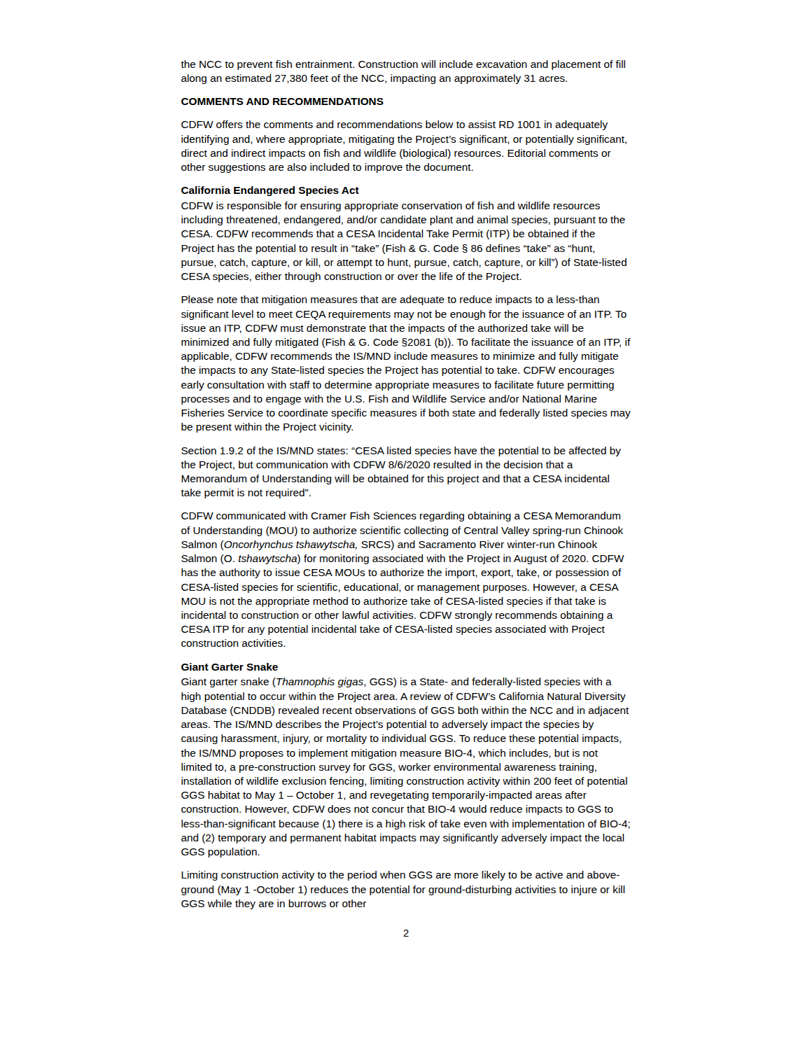the NCC to prevent fish entrainment. Construction will include excavation and placement of fill along an estimated 27,380 feet of the NCC, impacting an approximately 31 acres.
COMMENTS AND RECOMMENDATIONS
CDFW offers the comments and recommendations below to assist RD 1001 in adequately identifying and, where appropriate, mitigating the Project’s significant, or potentially significant, direct and indirect impacts on fish and wildlife (biological) resources. Editorial comments or other suggestions are also included to improve the document.
California Endangered Species Act
CDFW is responsible for ensuring appropriate conservation of fish and wildlife resources including threatened, endangered, and/or candidate plant and animal species, pursuant to the CESA. CDFW recommends that a CESA Incidental Take Permit (ITP) be obtained if the Project has the potential to result in “take” (Fish & G. Code § 86 defines “take” as “hunt, pursue, catch, capture, or kill, or attempt to hunt, pursue, catch, capture, or kill”) of State-listed CESA species, either through construction or over the life of the Project.
Please note that mitigation measures that are adequate to reduce impacts to a less-than significant level to meet CEQA requirements may not be enough for the issuance of an ITP. To issue an ITP, CDFW must demonstrate that the impacts of the authorized take will be minimized and fully mitigated (Fish & G. Code §2081 (b)). To facilitate the issuance of an ITP, if applicable, CDFW recommends the IS/MND include measures to minimize and fully mitigate the impacts to any State-listed species the Project has potential to take. CDFW encourages early consultation with staff to determine appropriate measures to facilitate future permitting processes and to engage with the U.S. Fish and Wildlife Service and/or National Marine Fisheries Service to coordinate specific measures if both state and federally listed species may be present within the Project vicinity.
Section 1.9.2 of the IS/MND states: “CESA listed species have the potential to be affected by the Project, but communication with CDFW 8/6/2020 resulted in the decision that a Memorandum of Understanding will be obtained for this project and that a CESA incidental take permit is not required”.
CDFW communicated with Cramer Fish Sciences regarding obtaining a CESA Memorandum of Understanding (MOU) to authorize scientific collecting of Central Valley spring-run Chinook Salmon (Oncorhynchus tshawytscha, SRCS) and Sacramento River winter-run Chinook Salmon (O. tshawytscha) for monitoring associated with the Project in August of 2020. CDFW has the authority to issue CESA MOUs to authorize the import, export, take, or possession of CESA-listed species for scientific, educational, or management purposes. However, a CESA MOU is not the appropriate method to authorize take of CESA-listed species if that take is incidental to construction or other lawful activities. CDFW strongly recommends obtaining a CESA ITP for any potential incidental take of CESA-listed species associated with Project construction activities.
Giant Garter Snake
Giant garter snake (Thamnophis gigas, GGS) is a State- and federally-listed species with a high potential to occur within the Project area. A review of CDFW’s California Natural Diversity Database (CNDDB) revealed recent observations of GGS both within the NCC and in adjacent areas. The IS/MND describes the Project’s potential to adversely impact the species by causing harassment, injury, or mortality to individual GGS. To reduce these potential impacts, the IS/MND proposes to implement mitigation measure BIO-4, which includes, but is not limited to, a pre-construction survey for GGS, worker environmental awareness training, installation of wildlife exclusion fencing, limiting construction activity within 200 feet of potential GGS habitat to May 1 – October 1, and revegetating temporarily-impacted areas after construction. However, CDFW does not concur that BIO-4 would reduce impacts to GGS to less-than-significant because (1) there is a high risk of take even with implementation of BIO-4; and (2) temporary and permanent habitat impacts may significantly adversely impact the local GGS population.
Limiting construction activity to the period when GGS are more likely to be active and above-ground (May 1 -October 1) reduces the potential for ground-disturbing activities to injure or kill GGS while they are in burrows or other
2